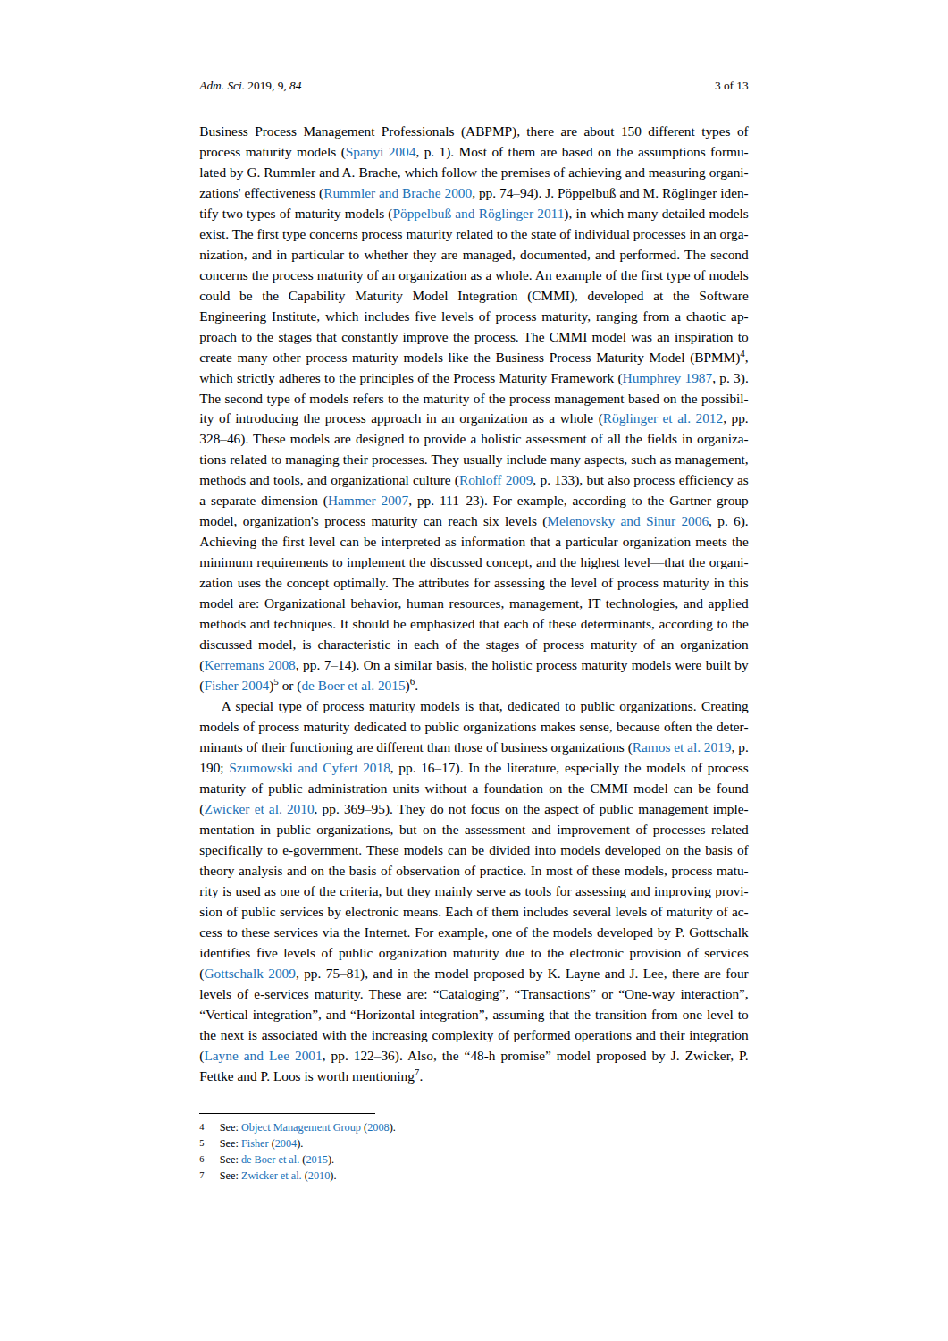Adm. Sci. 2019, 9, 84
3 of 13
Business Process Management Professionals (ABPMP), there are about 150 different types of process maturity models (Spanyi 2004, p. 1). Most of them are based on the assumptions formulated by G. Rummler and A. Brache, which follow the premises of achieving and measuring organizations' effectiveness (Rummler and Brache 2000, pp. 74–94). J. Pöppelbuß and M. Röglinger identify two types of maturity models (Pöppelbuß and Röglinger 2011), in which many detailed models exist. The first type concerns process maturity related to the state of individual processes in an organization, and in particular to whether they are managed, documented, and performed. The second concerns the process maturity of an organization as a whole. An example of the first type of models could be the Capability Maturity Model Integration (CMMI), developed at the Software Engineering Institute, which includes five levels of process maturity, ranging from a chaotic approach to the stages that constantly improve the process. The CMMI model was an inspiration to create many other process maturity models like the Business Process Maturity Model (BPMM)4, which strictly adheres to the principles of the Process Maturity Framework (Humphrey 1987, p. 3). The second type of models refers to the maturity of the process management based on the possibility of introducing the process approach in an organization as a whole (Röglinger et al. 2012, pp. 328–46). These models are designed to provide a holistic assessment of all the fields in organizations related to managing their processes. They usually include many aspects, such as management, methods and tools, and organizational culture (Rohloff 2009, p. 133), but also process efficiency as a separate dimension (Hammer 2007, pp. 111–23). For example, according to the Gartner group model, organization's process maturity can reach six levels (Melenovsky and Sinur 2006, p. 6). Achieving the first level can be interpreted as information that a particular organization meets the minimum requirements to implement the discussed concept, and the highest level—that the organization uses the concept optimally. The attributes for assessing the level of process maturity in this model are: Organizational behavior, human resources, management, IT technologies, and applied methods and techniques. It should be emphasized that each of these determinants, according to the discussed model, is characteristic in each of the stages of process maturity of an organization (Kerremans 2008, pp. 7–14). On a similar basis, the holistic process maturity models were built by (Fisher 2004)5 or (de Boer et al. 2015)6.
A special type of process maturity models is that, dedicated to public organizations. Creating models of process maturity dedicated to public organizations makes sense, because often the determinants of their functioning are different than those of business organizations (Ramos et al. 2019, p. 190; Szumowski and Cyfert 2018, pp. 16–17). In the literature, especially the models of process maturity of public administration units without a foundation on the CMMI model can be found (Zwicker et al. 2010, pp. 369–95). They do not focus on the aspect of public management implementation in public organizations, but on the assessment and improvement of processes related specifically to e-government. These models can be divided into models developed on the basis of theory analysis and on the basis of observation of practice. In most of these models, process maturity is used as one of the criteria, but they mainly serve as tools for assessing and improving provision of public services by electronic means. Each of them includes several levels of maturity of access to these services via the Internet. For example, one of the models developed by P. Gottschalk identifies five levels of public organization maturity due to the electronic provision of services (Gottschalk 2009, pp. 75–81), and in the model proposed by K. Layne and J. Lee, there are four levels of e-services maturity. These are: “Cataloging”, “Transactions” or “One-way interaction”, “Vertical integration”, and “Horizontal integration”, assuming that the transition from one level to the next is associated with the increasing complexity of performed operations and their integration (Layne and Lee 2001, pp. 122–36). Also, the “48-h promise” model proposed by J. Zwicker, P. Fettke and P. Loos is worth mentioning7.
4 See: Object Management Group (2008).
5 See: Fisher (2004).
6 See: de Boer et al. (2015).
7 See: Zwicker et al. (2010).